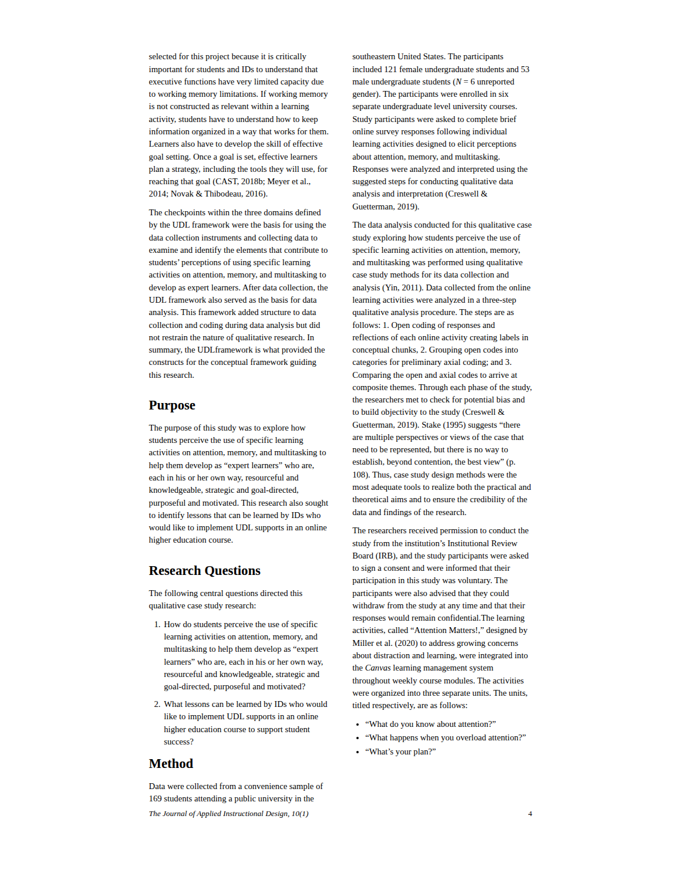selected for this project because it is critically important for students and IDs to understand that executive functions have very limited capacity due to working memory limitations. If working memory is not constructed as relevant within a learning activity, students have to understand how to keep information organized in a way that works for them. Learners also have to develop the skill of effective goal setting. Once a goal is set, effective learners plan a strategy, including the tools they will use, for reaching that goal (CAST, 2018b; Meyer et al., 2014; Novak & Thibodeau, 2016).
The checkpoints within the three domains defined by the UDL framework were the basis for using the data collection instruments and collecting data to examine and identify the elements that contribute to students’ perceptions of using specific learning activities on attention, memory, and multitasking to develop as expert learners. After data collection, the UDL framework also served as the basis for data analysis. This framework added structure to data collection and coding during data analysis but did not restrain the nature of qualitative research. In summary, the UDLframework is what provided the constructs for the conceptual framework guiding this research.
Purpose
The purpose of this study was to explore how students perceive the use of specific learning activities on attention, memory, and multitasking to help them develop as “expert learners” who are, each in his or her own way, resourceful and knowledgeable, strategic and goal-directed, purposeful and motivated. This research also sought to identify lessons that can be learned by IDs who would like to implement UDL supports in an online higher education course.
Research Questions
The following central questions directed this qualitative case study research:
How do students perceive the use of specific learning activities on attention, memory, and multitasking to help them develop as “expert learners” who are, each in his or her own way, resourceful and knowledgeable, strategic and goal-directed, purposeful and motivated?
What lessons can be learned by IDs who would like to implement UDL supports in an online higher education course to support student success?
Method
Data were collected from a convenience sample of 169 students attending a public university in the southeastern United States. The participants included 121 female undergraduate students and 53 male undergraduate students (N = 6 unreported gender). The participants were enrolled in six separate undergraduate level university courses. Study participants were asked to complete brief online survey responses following individual learning activities designed to elicit perceptions about attention, memory, and multitasking. Responses were analyzed and interpreted using the suggested steps for conducting qualitative data analysis and interpretation (Creswell & Guetterman, 2019).
The data analysis conducted for this qualitative case study exploring how students perceive the use of specific learning activities on attention, memory, and multitasking was performed using qualitative case study methods for its data collection and analysis (Yin, 2011). Data collected from the online learning activities were analyzed in a three-step qualitative analysis procedure. The steps are as follows: 1. Open coding of responses and reflections of each online activity creating labels in conceptual chunks, 2. Grouping open codes into categories for preliminary axial coding; and 3. Comparing the open and axial codes to arrive at composite themes. Through each phase of the study, the researchers met to check for potential bias and to build objectivity to the study (Creswell & Guetterman, 2019). Stake (1995) suggests “there are multiple perspectives or views of the case that need to be represented, but there is no way to establish, beyond contention, the best view” (p. 108). Thus, case study design methods were the most adequate tools to realize both the practical and theoretical aims and to ensure the credibility of the data and findings of the research.
The researchers received permission to conduct the study from the institution’s Institutional Review Board (IRB), and the study participants were asked to sign a consent and were informed that their participation in this study was voluntary. The participants were also advised that they could withdraw from the study at any time and that their responses would remain confidential.The learning activities, called “Attention Matters!,” designed by Miller et al. (2020) to address growing concerns about distraction and learning, were integrated into the Canvas learning management system throughout weekly course modules. The activities were organized into three separate units. The units, titled respectively, are as follows:
“What do you know about attention?”
“What happens when you overload attention?”
“What’s your plan?”
The Journal of Applied Instructional Design, 10(1) 4